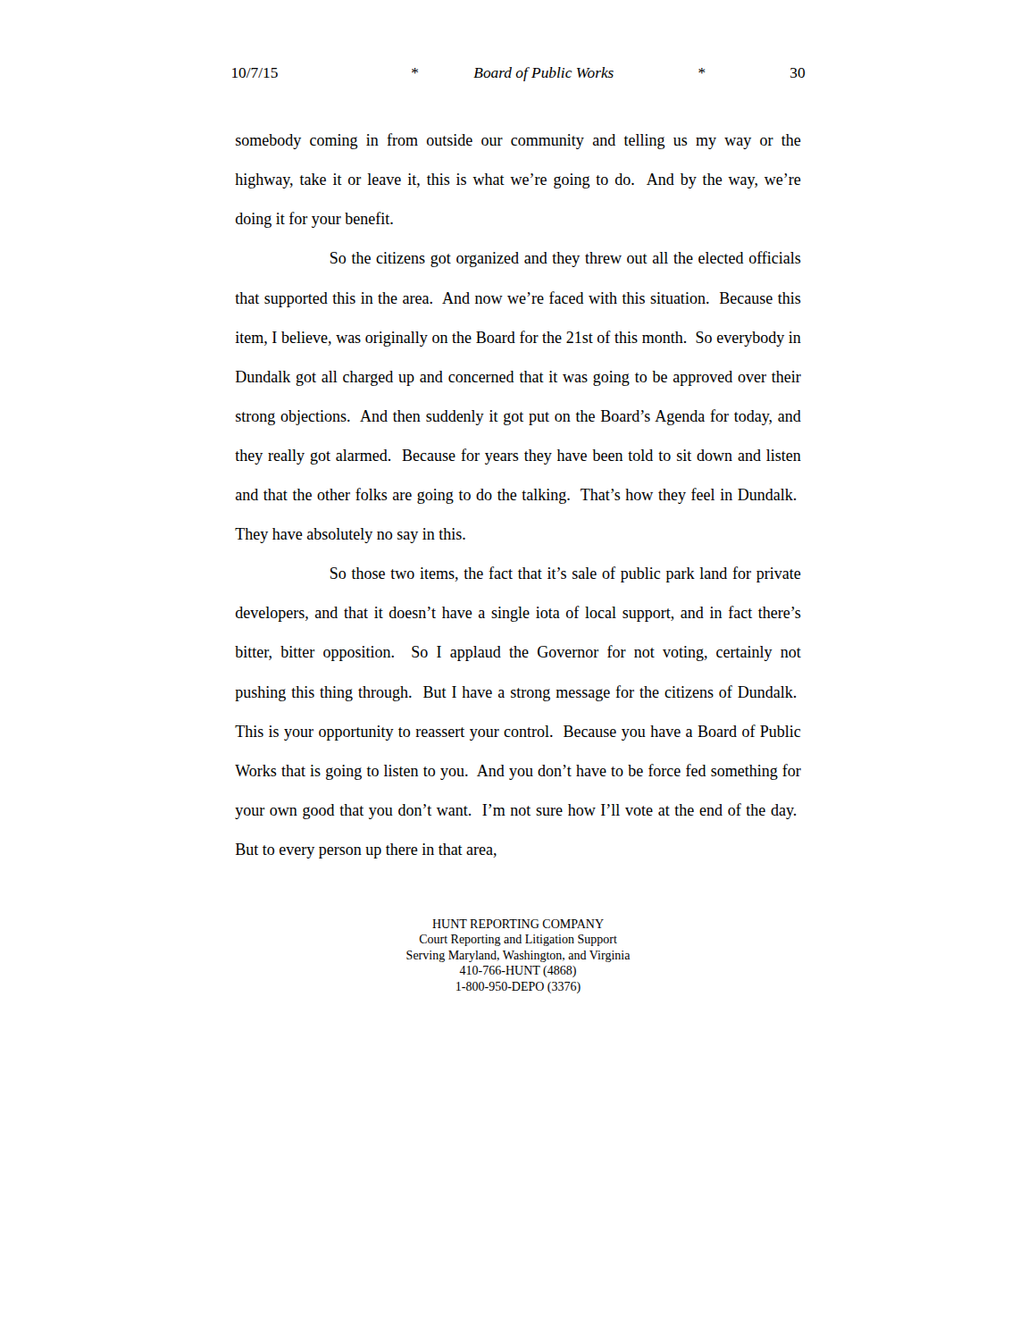10/7/15 * Board of Public Works * 30
somebody coming in from outside our community and telling us my way or the highway, take it or leave it, this is what we’re going to do. And by the way, we’re doing it for your benefit.
So the citizens got organized and they threw out all the elected officials that supported this in the area. And now we’re faced with this situation. Because this item, I believe, was originally on the Board for the 21st of this month. So everybody in Dundalk got all charged up and concerned that it was going to be approved over their strong objections. And then suddenly it got put on the Board’s Agenda for today, and they really got alarmed. Because for years they have been told to sit down and listen and that the other folks are going to do the talking. That’s how they feel in Dundalk. They have absolutely no say in this.
So those two items, the fact that it’s sale of public park land for private developers, and that it doesn’t have a single iota of local support, and in fact there’s bitter, bitter opposition. So I applaud the Governor for not voting, certainly not pushing this thing through. But I have a strong message for the citizens of Dundalk. This is your opportunity to reassert your control. Because you have a Board of Public Works that is going to listen to you. And you don’t have to be force fed something for your own good that you don’t want. I’m not sure how I’ll vote at the end of the day. But to every person up there in that area,
HUNT REPORTING COMPANY
Court Reporting and Litigation Support
Serving Maryland, Washington, and Virginia
410-766-HUNT (4868)
1-800-950-DEPO (3376)